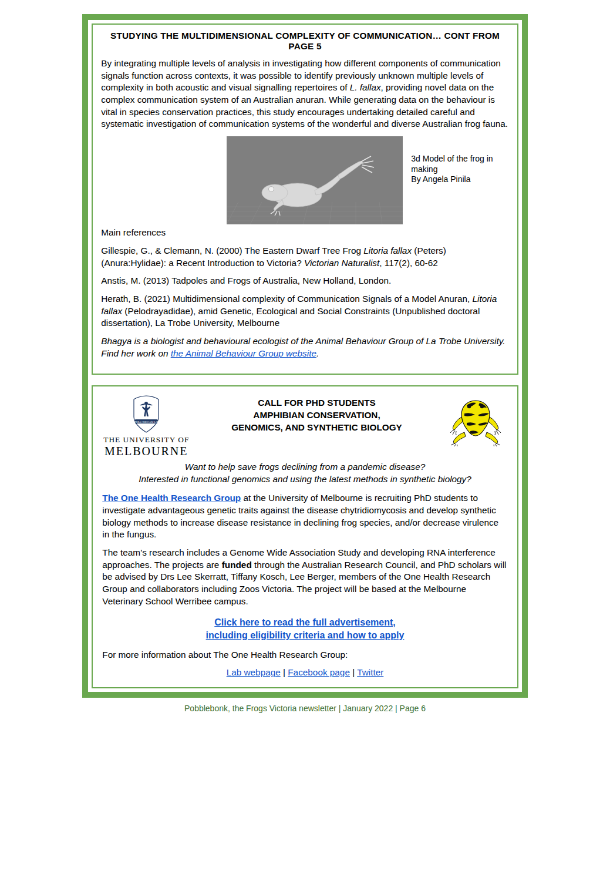STUDYING THE MULTIDIMENSIONAL COMPLEXITY OF COMMUNICATION… CONT FROM PAGE 5
By integrating multiple levels of analysis in investigating how different components of communication signals function across contexts, it was possible to identify previously unknown multiple levels of complexity in both acoustic and visual signalling repertoires of L. fallax, providing novel data on the complex communication system of an Australian anuran. While generating data on the behaviour is vital in species conservation practices, this study encourages undertaking detailed careful and systematic investigation of communication systems of the wonderful and diverse Australian frog fauna.
3d Model of the frog in making
By Angela Pinila
Main references
Gillespie, G., & Clemann, N. (2000) The Eastern Dwarf Tree Frog Litoria fallax (Peters)(Anura:Hylidae): a Recent Introduction to Victoria? Victorian Naturalist, 117(2), 60-62
Anstis, M. (2013) Tadpoles and Frogs of Australia, New Holland, London.
Herath, B. (2021) Multidimensional complexity of Communication Signals of a Model Anuran, Litoria fallax (Pelodrayadidae), amid Genetic, Ecological and Social Constraints (Unpublished doctoral dissertation), La Trobe University, Melbourne
Bhagya is a biologist and behavioural ecologist of the Animal Behaviour Group of La Trobe University. Find her work on the Animal Behaviour Group website.
POSTERA CRESCAM LAUDE
THE UNIVERSITY OF MELBOURNE
CALL FOR PHD STUDENTS
AMPHIBIAN CONSERVATION,
GENOMICS, AND SYNTHETIC BIOLOGY
Want to help save frogs declining from a pandemic disease?
Interested in functional genomics and using the latest methods in synthetic biology?
The One Health Research Group at the University of Melbourne is recruiting PhD students to investigate advantageous genetic traits against the disease chytridiomycosis and develop synthetic biology methods to increase disease resistance in declining frog species, and/or decrease virulence in the fungus.
The team’s research includes a Genome Wide Association Study and developing RNA interference approaches. The projects are funded through the Australian Research Council, and PhD scholars will be advised by Drs Lee Skerratt, Tiffany Kosch, Lee Berger, members of the One Health Research Group and collaborators including Zoos Victoria. The project will be based at the Melbourne Veterinary School Werribee campus.
Click here to read the full advertisement,
including eligibility criteria and how to apply
For more information about The One Health Research Group:
Lab webpage | Facebook page | Twitter
Pobblebonk, the Frogs Victoria newsletter | January 2022 | Page 6